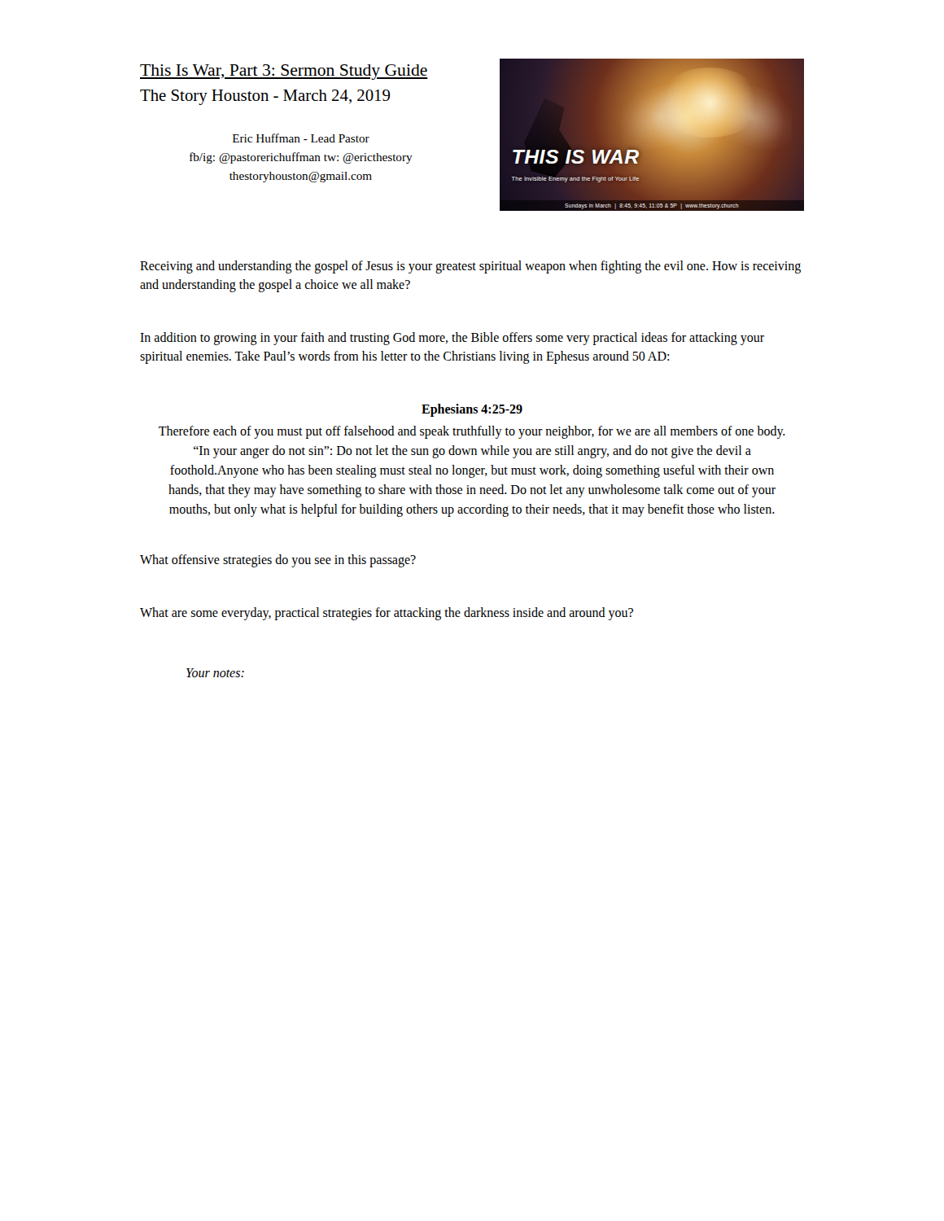This Is War, Part 3: Sermon Study Guide
The Story Houston - March 24, 2019
Eric Huffman - Lead Pastor
fb/ig: @pastorerichuffman tw: @ericthestory
thestoryhouston@gmail.com
THIS IS WAR The Invisible Enemy and the Fight of Your Life Sundays in March | 8:45, 9:45, 11:05 & 5P | www.thestory.church
Receiving and understanding the gospel of Jesus is your greatest spiritual weapon when fighting the evil one. How is receiving and understanding the gospel a choice we all make?
In addition to growing in your faith and trusting God more, the Bible offers some very practical ideas for attacking your spiritual enemies. Take Paul’s words from his letter to the Christians living in Ephesus around 50 AD:
Ephesians 4:25-29
Therefore each of you must put off falsehood and speak truthfully to your neighbor, for we are all members of one body. “In your anger do not sin”: Do not let the sun go down while you are still angry, and do not give the devil a foothold.Anyone who has been stealing must steal no longer, but must work, doing something useful with their own hands, that they may have something to share with those in need. Do not let any unwholesome talk come out of your mouths, but only what is helpful for building others up according to their needs, that it may benefit those who listen.
What offensive strategies do you see in this passage?
What are some everyday, practical strategies for attacking the darkness inside and around you?
Your notes: